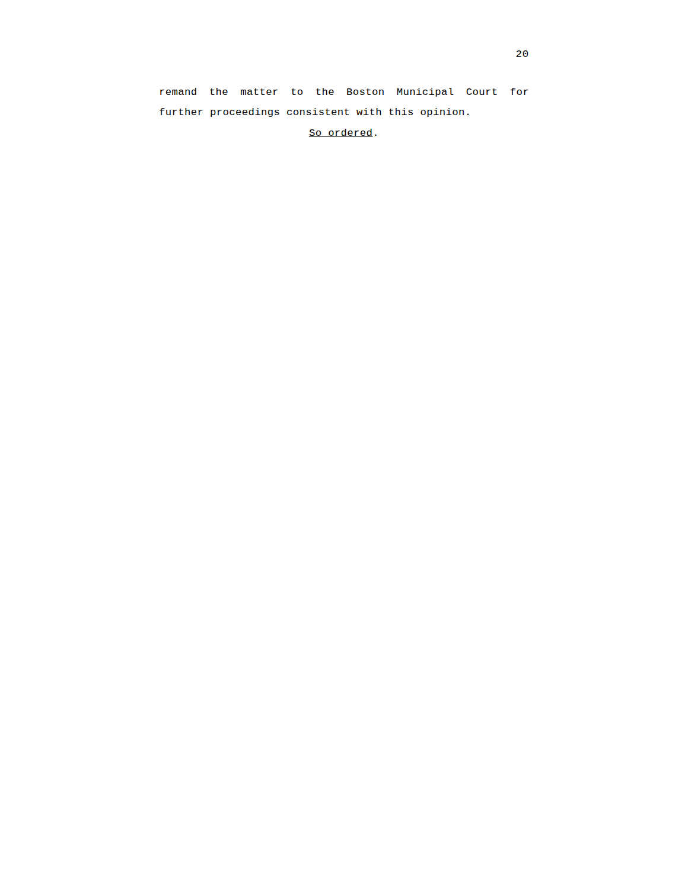20
remand the matter to the Boston Municipal Court for further proceedings consistent with this opinion.
So ordered.